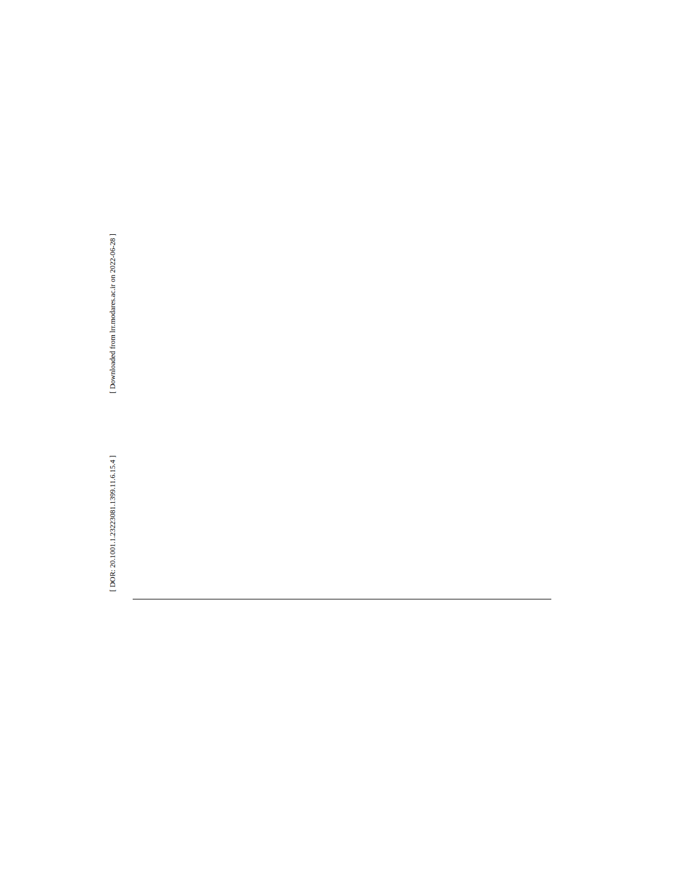[ Downloaded from lrr.modares.ac.ir on 2022-06-28 ]
[ DOR: 20.1001.1.23223081.1399.11.6.15.4 ]